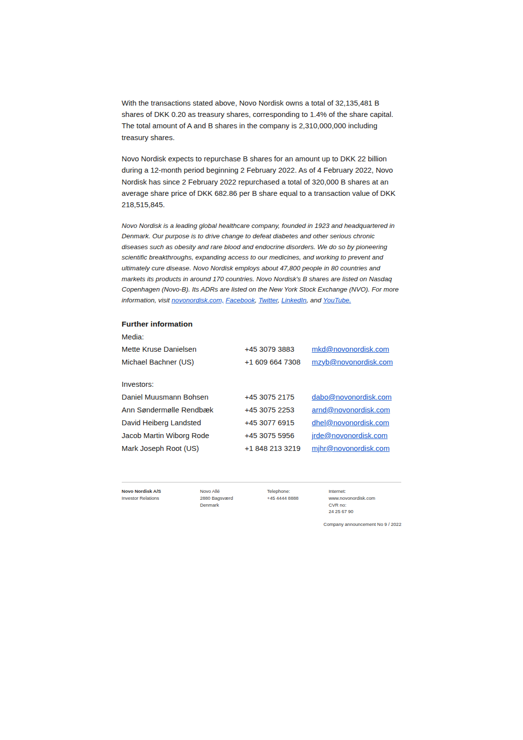With the transactions stated above, Novo Nordisk owns a total of 32,135,481 B shares of DKK 0.20 as treasury shares, corresponding to 1.4% of the share capital. The total amount of A and B shares in the company is 2,310,000,000 including treasury shares.
Novo Nordisk expects to repurchase B shares for an amount up to DKK 22 billion during a 12-month period beginning 2 February 2022. As of 4 February 2022, Novo Nordisk has since 2 February 2022 repurchased a total of 320,000 B shares at an average share price of DKK 682.86 per B share equal to a transaction value of DKK 218,515,845.
Novo Nordisk is a leading global healthcare company, founded in 1923 and headquartered in Denmark. Our purpose is to drive change to defeat diabetes and other serious chronic diseases such as obesity and rare blood and endocrine disorders. We do so by pioneering scientific breakthroughs, expanding access to our medicines, and working to prevent and ultimately cure disease. Novo Nordisk employs about 47,800 people in 80 countries and markets its products in around 170 countries. Novo Nordisk's B shares are listed on Nasdaq Copenhagen (Novo-B). Its ADRs are listed on the New York Stock Exchange (NVO). For more information, visit novonordisk.com, Facebook, Twitter, LinkedIn, and YouTube.
Further information
Media:
| Mette Kruse Danielsen | +45 3079 3883 | mkd@novonordisk.com |
| Michael Bachner (US) | +1 609 664 7308 | mzyb@novonordisk.com |
| Investors: |
| Daniel Muusmann Bohsen | +45 3075 2175 | dabo@novonordisk.com |
| Ann Søndermølle Rendbæk | +45 3075 2253 | arnd@novonordisk.com |
| David Heiberg Landsted | +45 3077 6915 | dhel@novonordisk.com |
| Jacob Martin Wiborg Rode | +45 3075 5956 | jrde@novonordisk.com |
| Mark Joseph Root (US) | +1 848 213 3219 | mjhr@novonordisk.com |
Novo Nordisk A/S
Investor Relations
Novo Allé
2880 Bagsværd
Denmark
Telephone:
+45 4444 8888
Internet:
www.novonordisk.com
CVR no:
24 25 67 90
Company announcement No 9 / 2022